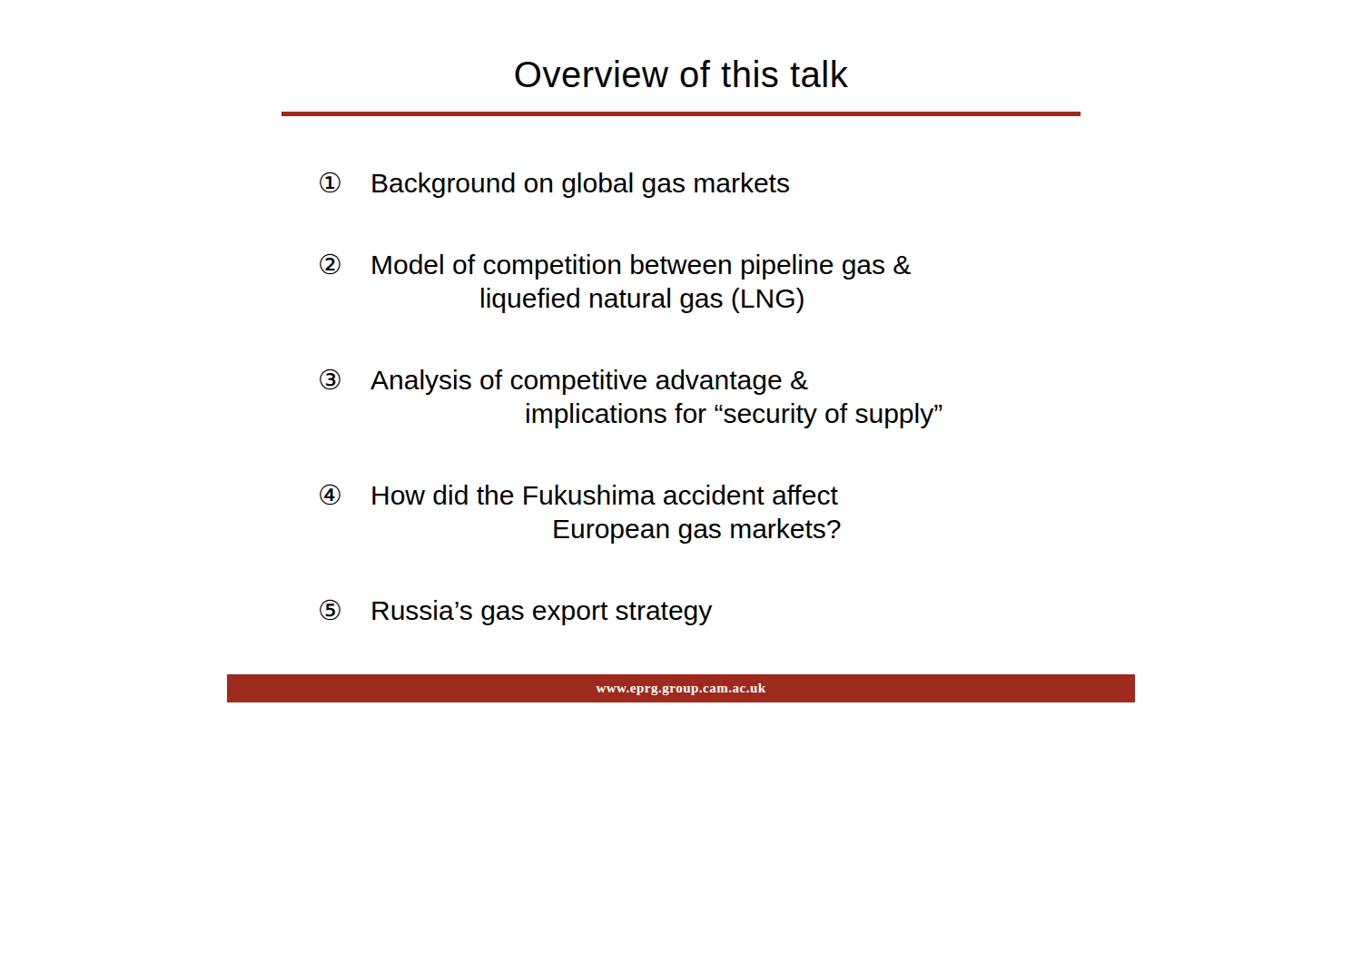Overview of this talk
①
Background on global gas markets
②
Model of competition between pipeline gas & liquefied natural gas (LNG)
③
Analysis of competitive advantage & implications for “security of supply”
④
How did the Fukushima accident affect European gas markets?
⑤
Russia’s gas export strategy
www.eprg.group.cam.ac.uk